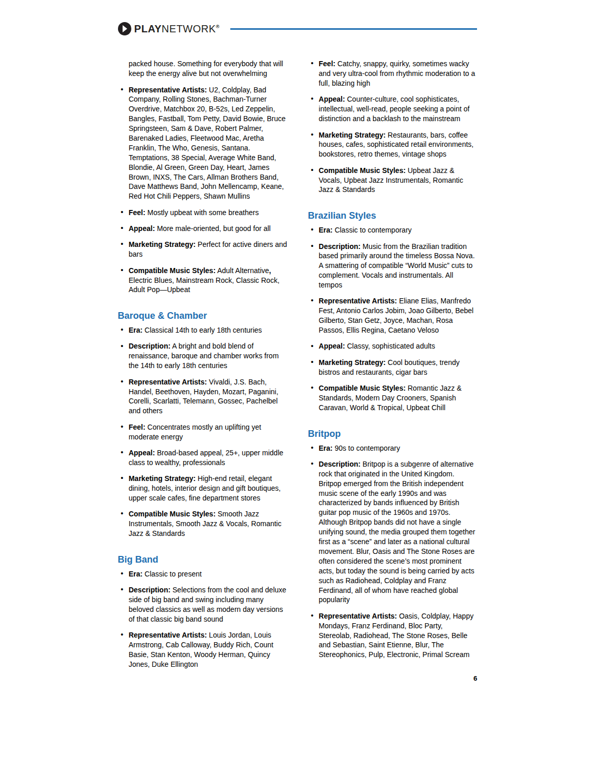PLAYNETWORK®
packed house. Something for everybody that will keep the energy alive but not overwhelming
Representative Artists: U2, Coldplay, Bad Company, Rolling Stones, Bachman-Turner Overdrive, Matchbox 20, B-52s, Led Zeppelin, Bangles, Fastball, Tom Petty, David Bowie, Bruce Springsteen, Sam & Dave, Robert Palmer, Barenaked Ladies, Fleetwood Mac, Aretha Franklin, The Who, Genesis, Santana. Temptations, 38 Special, Average White Band, Blondie, Al Green, Green Day, Heart, James Brown, INXS, The Cars, Allman Brothers Band, Dave Matthews Band, John Mellencamp, Keane, Red Hot Chili Peppers, Shawn Mullins
Feel: Mostly upbeat with some breathers
Appeal: More male-oriented, but good for all
Marketing Strategy: Perfect for active diners and bars
Compatible Music Styles: Adult Alternative, Electric Blues, Mainstream Rock, Classic Rock, Adult Pop—Upbeat
Baroque & Chamber
Era: Classical 14th to early 18th centuries
Description: A bright and bold blend of renaissance, baroque and chamber works from the 14th to early 18th centuries
Representative Artists: Vivaldi, J.S. Bach, Handel, Beethoven, Hayden, Mozart, Paganini, Corelli, Scarlatti, Telemann, Gossec, Pachelbel and others
Feel: Concentrates mostly an uplifting yet moderate energy
Appeal: Broad-based appeal, 25+, upper middle class to wealthy, professionals
Marketing Strategy: High-end retail, elegant dining, hotels, interior design and gift boutiques, upper scale cafes, fine department stores
Compatible Music Styles: Smooth Jazz Instrumentals, Smooth Jazz & Vocals, Romantic Jazz & Standards
Big Band
Era: Classic to present
Description: Selections from the cool and deluxe side of big band and swing including many beloved classics as well as modern day versions of that classic big band sound
Representative Artists: Louis Jordan, Louis Armstrong, Cab Calloway, Buddy Rich, Count Basie, Stan Kenton, Woody Herman, Quincy Jones, Duke Ellington
Feel: Catchy, snappy, quirky, sometimes wacky and very ultra-cool from rhythmic moderation to a full, blazing high
Appeal: Counter-culture, cool sophisticates, intellectual, well-read, people seeking a point of distinction and a backlash to the mainstream
Marketing Strategy: Restaurants, bars, coffee houses, cafes, sophisticated retail environments, bookstores, retro themes, vintage shops
Compatible Music Styles: Upbeat Jazz & Vocals, Upbeat Jazz Instrumentals, Romantic Jazz & Standards
Brazilian Styles
Era: Classic to contemporary
Description: Music from the Brazilian tradition based primarily around the timeless Bossa Nova. A smattering of compatible “World Music” cuts to complement. Vocals and instrumentals. All tempos
Representative Artists: Eliane Elias, Manfredo Fest, Antonio Carlos Jobim, Joao Gilberto, Bebel Gilberto, Stan Getz, Joyce, Machan, Rosa Passos, Ellis Regina, Caetano Veloso
Appeal: Classy, sophisticated adults
Marketing Strategy: Cool boutiques, trendy bistros and restaurants, cigar bars
Compatible Music Styles: Romantic Jazz & Standards, Modern Day Crooners, Spanish Caravan, World & Tropical, Upbeat Chill
Britpop
Era: 90s to contemporary
Description: Britpop is a subgenre of alternative rock that originated in the United Kingdom. Britpop emerged from the British independent music scene of the early 1990s and was characterized by bands influenced by British guitar pop music of the 1960s and 1970s. Although Britpop bands did not have a single unifying sound, the media grouped them together first as a “scene” and later as a national cultural movement. Blur, Oasis and The Stone Roses are often considered the scene’s most prominent acts, but today the sound is being carried by acts such as Radiohead, Coldplay and Franz Ferdinand, all of whom have reached global popularity
Representative Artists: Oasis, Coldplay, Happy Mondays, Franz Ferdinand, Bloc Party, Stereolab, Radiohead, The Stone Roses, Belle and Sebastian, Saint Etienne, Blur, The Stereophonics, Pulp, Electronic, Primal Scream
6